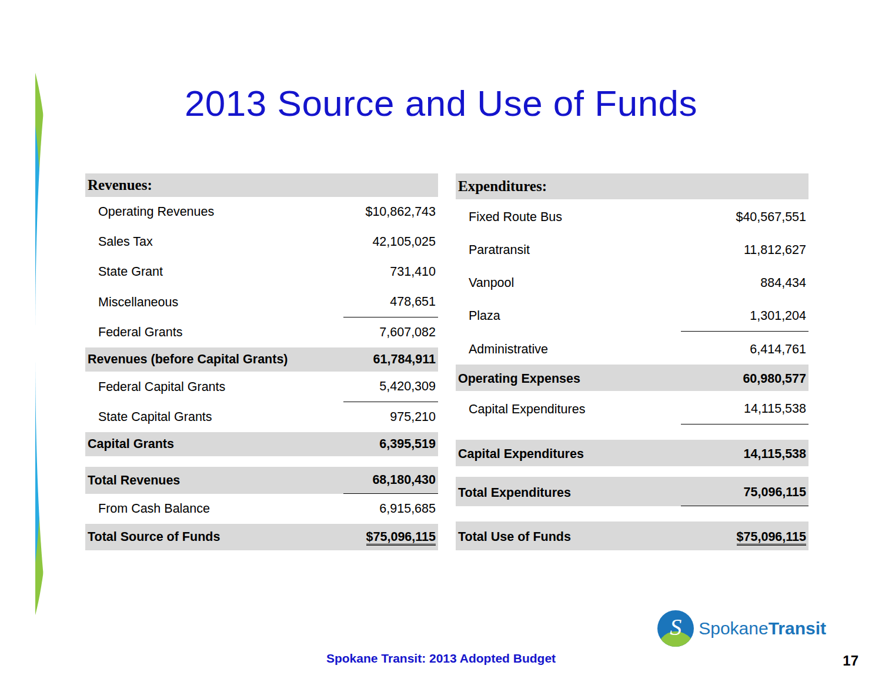2013 Source and Use of Funds
| Revenues: |
| --- |
| Operating Revenues | $10,862,743 |
| Sales Tax | 42,105,025 |
| State Grant | 731,410 |
| Miscellaneous | 478,651 |
| Federal Grants | 7,607,082 |
| Revenues (before Capital Grants) | 61,784,911 |
| Federal Capital Grants | 5,420,309 |
| State Capital Grants | 975,210 |
| Capital Grants | 6,395,519 |
| Total Revenues | 68,180,430 |
| From Cash Balance | 6,915,685 |
| Total Source of Funds | $75,096,115 |
| Expenditures: |
| --- |
| Fixed Route Bus | $40,567,551 |
| Paratransit | 11,812,627 |
| Vanpool | 884,434 |
| Plaza | 1,301,204 |
| Administrative | 6,414,761 |
| Operating Expenses | 60,980,577 |
| Capital Expenditures | 14,115,538 |
| Capital Expenditures | 14,115,538 |
| Total Expenditures | 75,096,115 |
| Total Use of Funds | $75,096,115 |
S
SpokaneTransit
Spokane Transit: 2013 Adopted Budget
17